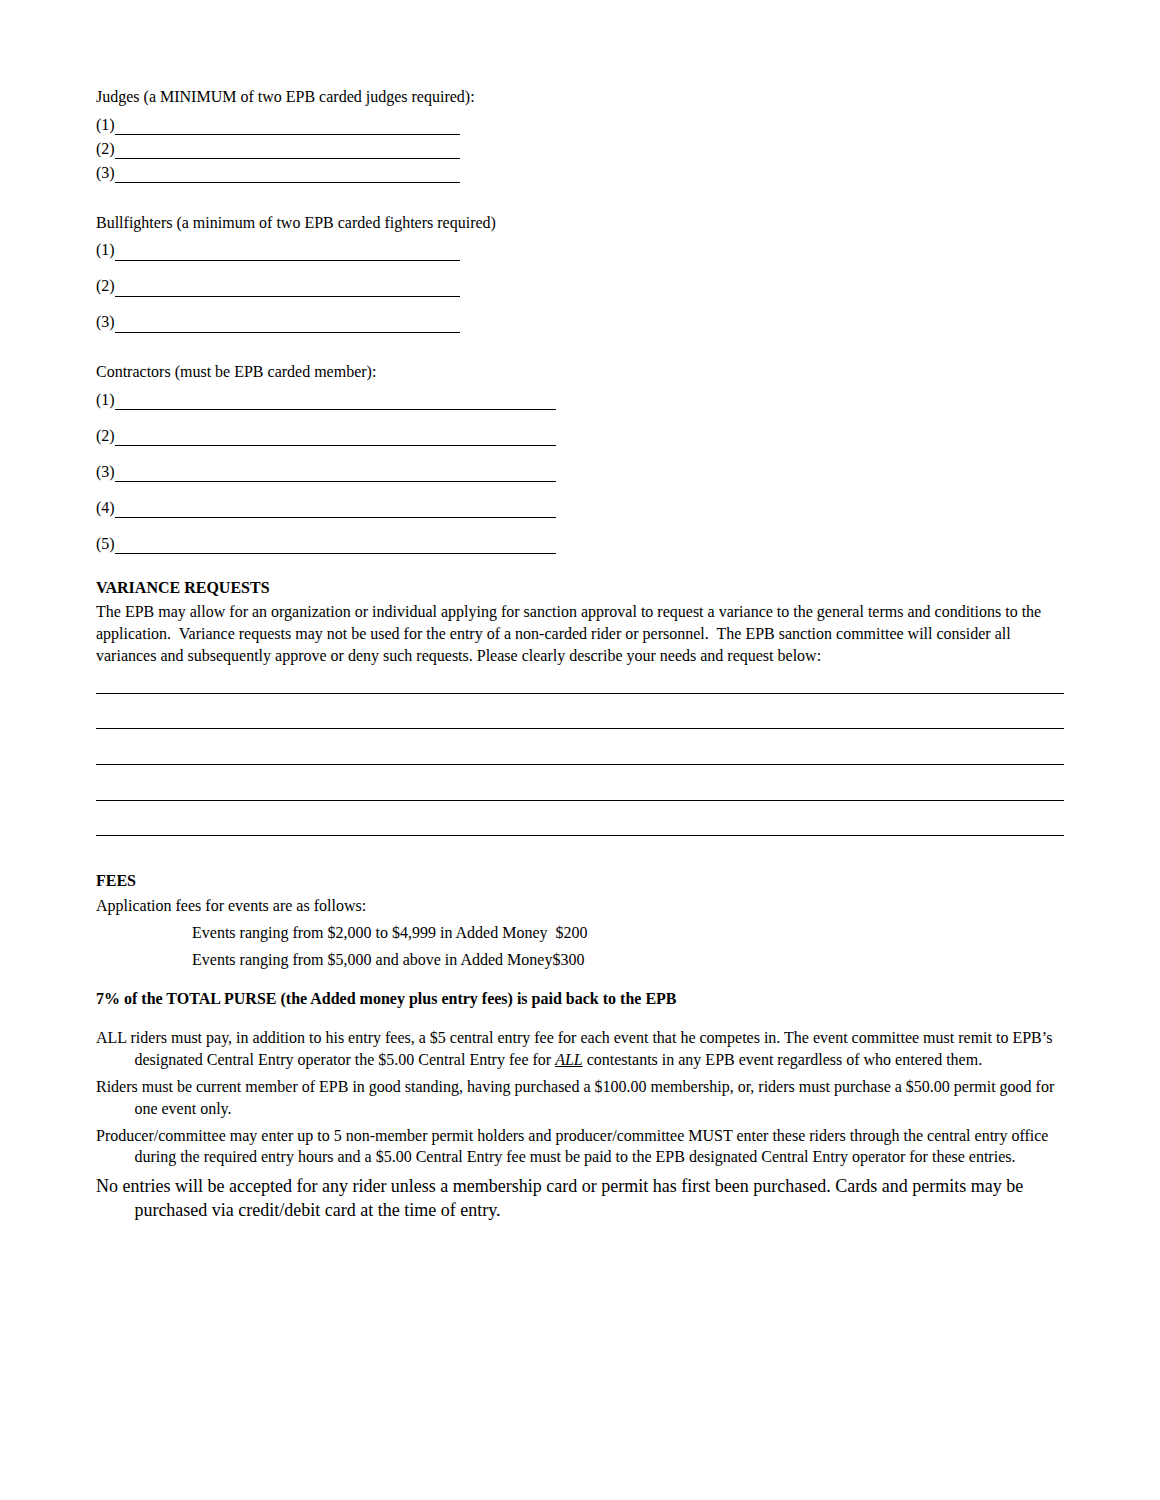Judges (a MINIMUM of two EPB carded judges required):
(1) (2) (3)
Bullfighters (a minimum of two EPB carded fighters required)
(1) (2) (3)
Contractors (must be EPB carded member):
(1) (2) (3) (4) (5)
VARIANCE REQUESTS
The EPB may allow for an organization or individual applying for sanction approval to request a variance to the general terms and conditions to the application. Variance requests may not be used for the entry of a non-carded rider or personnel. The EPB sanction committee will consider all variances and subsequently approve or deny such requests. Please clearly describe your needs and request below:
FEES
Application fees for events are as follows:
Events ranging from $2,000 to $4,999 in Added Money $200
Events ranging from $5,000 and above in Added Money$300
7% of the TOTAL PURSE (the Added money plus entry fees) is paid back to the EPB
ALL riders must pay, in addition to his entry fees, a $5 central entry fee for each event that he competes in. The event committee must remit to EPB’s designated Central Entry operator the $5.00 Central Entry fee for ALL contestants in any EPB event regardless of who entered them.
Riders must be current member of EPB in good standing, having purchased a $100.00 membership, or, riders must purchase a $50.00 permit good for one event only.
Producer/committee may enter up to 5 non-member permit holders and producer/committee MUST enter these riders through the central entry office during the required entry hours and a $5.00 Central Entry fee must be paid to the EPB designated Central Entry operator for these entries.
No entries will be accepted for any rider unless a membership card or permit has first been purchased. Cards and permits may be purchased via credit/debit card at the time of entry.